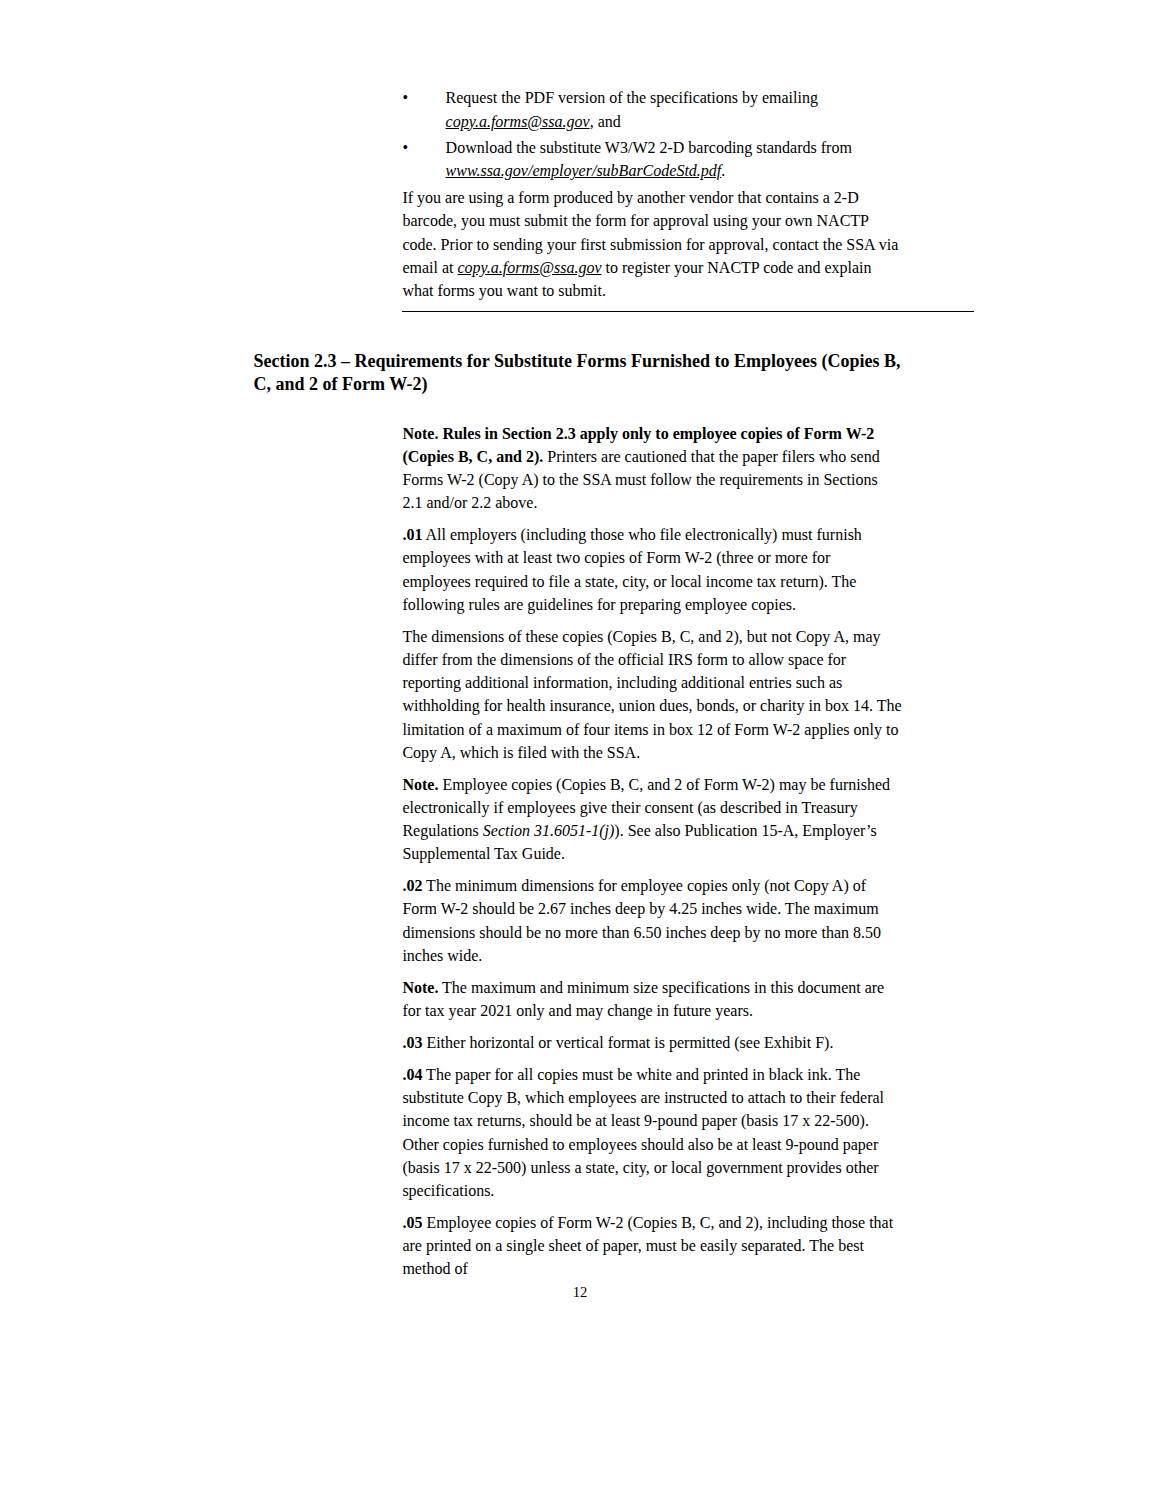Request the PDF version of the specifications by emailing copy.a.forms@ssa.gov, and
Download the substitute W3/W2 2-D barcoding standards from www.ssa.gov/employer/subBarCodeStd.pdf.
If you are using a form produced by another vendor that contains a 2-D barcode, you must submit the form for approval using your own NACTP code. Prior to sending your first submission for approval, contact the SSA via email at copy.a.forms@ssa.gov to register your NACTP code and explain what forms you want to submit.
Section 2.3 – Requirements for Substitute Forms Furnished to Employees (Copies B, C, and 2 of Form W-2)
Note. Rules in Section 2.3 apply only to employee copies of Form W-2 (Copies B, C, and 2). Printers are cautioned that the paper filers who send Forms W-2 (Copy A) to the SSA must follow the requirements in Sections 2.1 and/or 2.2 above.
.01 All employers (including those who file electronically) must furnish employees with at least two copies of Form W-2 (three or more for employees required to file a state, city, or local income tax return). The following rules are guidelines for preparing employee copies.
The dimensions of these copies (Copies B, C, and 2), but not Copy A, may differ from the dimensions of the official IRS form to allow space for reporting additional information, including additional entries such as withholding for health insurance, union dues, bonds, or charity in box 14. The limitation of a maximum of four items in box 12 of Form W-2 applies only to Copy A, which is filed with the SSA.
Note. Employee copies (Copies B, C, and 2 of Form W-2) may be furnished electronically if employees give their consent (as described in Treasury Regulations Section 31.6051-1(j)). See also Publication 15-A, Employer’s Supplemental Tax Guide.
.02 The minimum dimensions for employee copies only (not Copy A) of Form W-2 should be 2.67 inches deep by 4.25 inches wide. The maximum dimensions should be no more than 6.50 inches deep by no more than 8.50 inches wide.
Note. The maximum and minimum size specifications in this document are for tax year 2021 only and may change in future years.
.03 Either horizontal or vertical format is permitted (see Exhibit F).
.04 The paper for all copies must be white and printed in black ink. The substitute Copy B, which employees are instructed to attach to their federal income tax returns, should be at least 9-pound paper (basis 17 x 22-500). Other copies furnished to employees should also be at least 9-pound paper (basis 17 x 22-500) unless a state, city, or local government provides other specifications.
.05 Employee copies of Form W-2 (Copies B, C, and 2), including those that are printed on a single sheet of paper, must be easily separated. The best method of
12